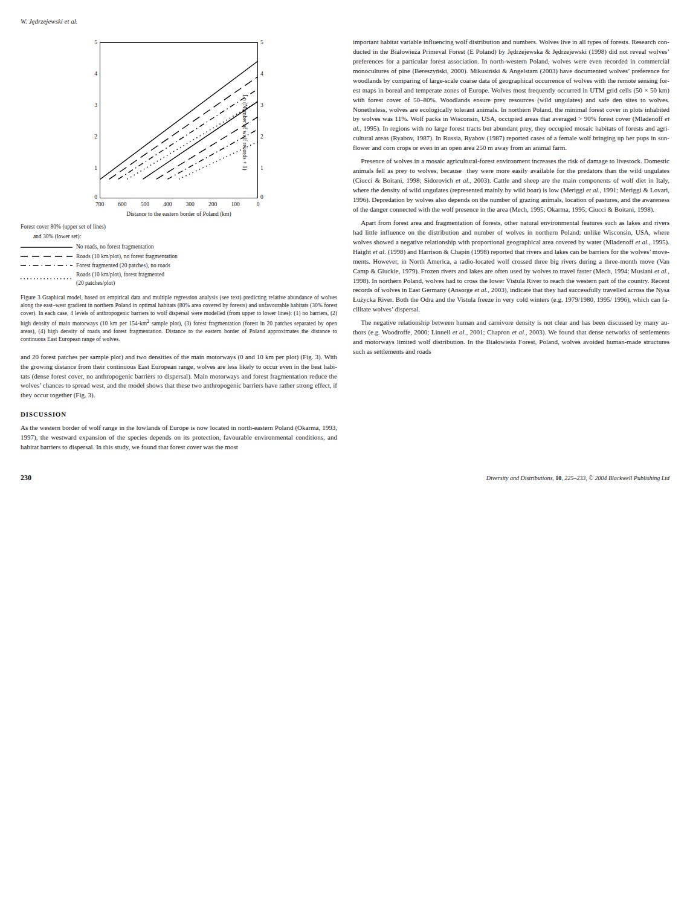W. Jędrzejewski et al.
5
4
3
2
1
0
5
4
3
2
1
0
700 600 500 400 300 200 100 0
Distance to the eastern border of Poland (km)
Ln (Number of wolf records + 1)
Forest cover 80% (upper set of lines)
and 30% (lower set):
No roads, no forest fragmentation
Roads (10 km/plot), no forest fragmentation
Forest fragmented (20 patches), no roads
Roads (10 km/plot), forest fragmented
(20 patches/plot)
Figure 3 Graphical model, based on empirical data and multiple regression analysis (see text) predicting relative abundance of wolves along the east–west gradient in northern Poland in optimal habitats (80% area covered by forests) and unfavourable habitats (30% forest cover). In each case, 4 levels of anthropogenic barriers to wolf dispersal were modelled (from upper to lower lines): (1) no barriers, (2) high density of main motorways (10 km per 154-km2 sample plot), (3) forest fragmentation (forest in 20 patches separated by open areas), (4) high density of roads and forest fragmentation. Distance to the eastern border of Poland approximates the distance to continuous East European range of wolves.
and 20 forest patches per sample plot) and two densities of the main motorways (0 and 10 km per plot) (Fig. 3). With the growing distance from their continuous East European range, wolves are less likely to occur even in the best habitats (dense forest cover, no anthropogenic barriers to dispersal). Main motorways and forest fragmentation reduce the wolves’ chances to spread west, and the model shows that these two anthropogenic barriers have rather strong effect, if they occur together (Fig. 3).
DISCUSSION
As the western border of wolf range in the lowlands of Europe is now located in north-eastern Poland (Okarma, 1993, 1997), the westward expansion of the species depends on its protection, favourable environmental conditions, and habitat barriers to dispersal. In this study, we found that forest cover was the most
important habitat variable influencing wolf distribution and numbers. Wolves live in all types of forests. Research conducted in the Białowieża Primeval Forest (E Poland) by Jędrzejewska & Jędrzejewski (1998) did not reveal wolves’ preferences for a particular forest association. In north-western Poland, wolves were even recorded in commercial monocultures of pine (Bereszyński, 2000). Mikusiński & Angelstam (2003) have documented wolves’ preference for woodlands by comparing of large-scale coarse data of geographical occurrence of wolves with the remote sensing forest maps in boreal and temperate zones of Europe. Wolves most frequently occurred in UTM grid cells (50 × 50 km) with forest cover of 50–80%. Woodlands ensure prey resources (wild ungulates) and safe den sites to wolves. Nonetheless, wolves are ecologically tolerant animals. In northern Poland, the minimal forest cover in plots inhabited by wolves was 11%. Wolf packs in Wisconsin, USA, occupied areas that averaged > 90% forest cover (Mladenoff et al., 1995). In regions with no large forest tracts but abundant prey, they occupied mosaic habitats of forests and agricultural areas (Ryabov, 1987). In Russia, Ryabov (1987) reported cases of a female wolf bringing up her pups in sunflower and corn crops or even in an open area 250 m away from an animal farm.
Presence of wolves in a mosaic agricultural-forest environment increases the risk of damage to livestock. Domestic animals fell as prey to wolves, because they were more easily available for the predators than the wild ungulates (Ciucci & Boitani, 1998; Sidorovich et al., 2003). Cattle and sheep are the main components of wolf diet in Italy, where the density of wild ungulates (represented mainly by wild boar) is low (Meriggi et al., 1991; Meriggi & Lovari, 1996). Depredation by wolves also depends on the number of grazing animals, location of pastures, and the awareness of the danger connected with the wolf presence in the area (Mech, 1995; Okarma, 1995; Ciucci & Boitani, 1998).
Apart from forest area and fragmentation of forests, other natural environmental features such as lakes and rivers had little influence on the distribution and number of wolves in northern Poland; unlike Wisconsin, USA, where wolves showed a negative relationship with proportional geographical area covered by water (Mladenoff et al., 1995). Haight et al. (1998) and Harrison & Chapin (1998) reported that rivers and lakes can be barriers for the wolves’ movements. However, in North America, a radio-located wolf crossed three big rivers during a three-month move (Van Camp & Gluckie, 1979). Frozen rivers and lakes are often used by wolves to travel faster (Mech, 1994; Musiani et al., 1998). In northern Poland, wolves had to cross the lower Vistula River to reach the western part of the country. Recent records of wolves in East Germany (Ansorge et al., 2003), indicate that they had successfully travelled across the Nysa Łużycka River. Both the Odra and the Vistula freeze in very cold winters (e.g. 1979/1980, 1995/ 1996), which can facilitate wolves’ dispersal.
The negative relationship between human and carnivore density is not clear and has been discussed by many authors (e.g. Woodroffe, 2000; Linnell et al., 2001; Chapron et al., 2003). We found that dense networks of settlements and motorways limited wolf distribution. In the Białowieża Forest, Poland, wolves avoided human-made structures such as settlements and roads
230 Diversity and Distributions, 10, 225–233, © 2004 Blackwell Publishing Ltd